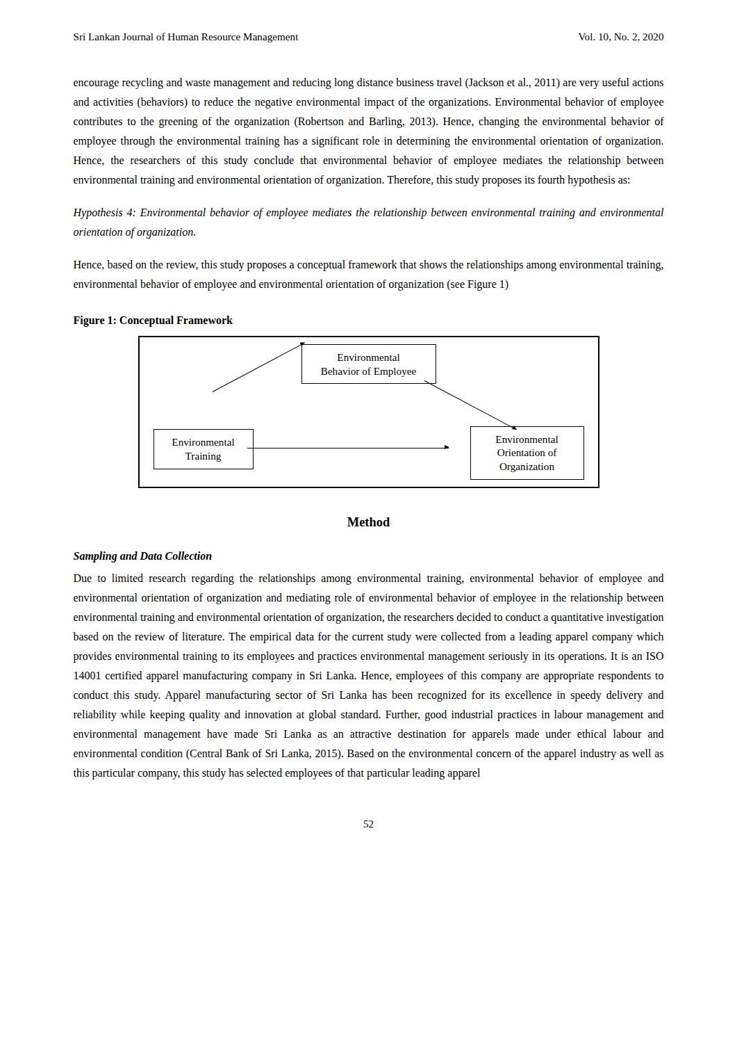Sri Lankan Journal of Human Resource Management Vol. 10, No. 2, 2020
encourage recycling and waste management and reducing long distance business travel (Jackson et al., 2011) are very useful actions and activities (behaviors) to reduce the negative environmental impact of the organizations. Environmental behavior of employee contributes to the greening of the organization (Robertson and Barling, 2013). Hence, changing the environmental behavior of employee through the environmental training has a significant role in determining the environmental orientation of organization. Hence, the researchers of this study conclude that environmental behavior of employee mediates the relationship between environmental training and environmental orientation of organization. Therefore, this study proposes its fourth hypothesis as:
Hypothesis 4: Environmental behavior of employee mediates the relationship between environmental training and environmental orientation of organization.
Hence, based on the review, this study proposes a conceptual framework that shows the relationships among environmental training, environmental behavior of employee and environmental orientation of organization (see Figure 1)
Figure 1: Conceptual Framework
Environmental
Behavior of Employee
Environmental
Training
Environmental
Orientation of
Organization
Method
Sampling and Data Collection
Due to limited research regarding the relationships among environmental training, environmental behavior of employee and environmental orientation of organization and mediating role of environmental behavior of employee in the relationship between environmental training and environmental orientation of organization, the researchers decided to conduct a quantitative investigation based on the review of literature. The empirical data for the current study were collected from a leading apparel company which provides environmental training to its employees and practices environmental management seriously in its operations. It is an ISO 14001 certified apparel manufacturing company in Sri Lanka. Hence, employees of this company are appropriate respondents to conduct this study. Apparel manufacturing sector of Sri Lanka has been recognized for its excellence in speedy delivery and reliability while keeping quality and innovation at global standard. Further, good industrial practices in labour management and environmental management have made Sri Lanka as an attractive destination for apparels made under ethical labour and environmental condition (Central Bank of Sri Lanka, 2015). Based on the environmental concern of the apparel industry as well as this particular company, this study has selected employees of that particular leading apparel
52